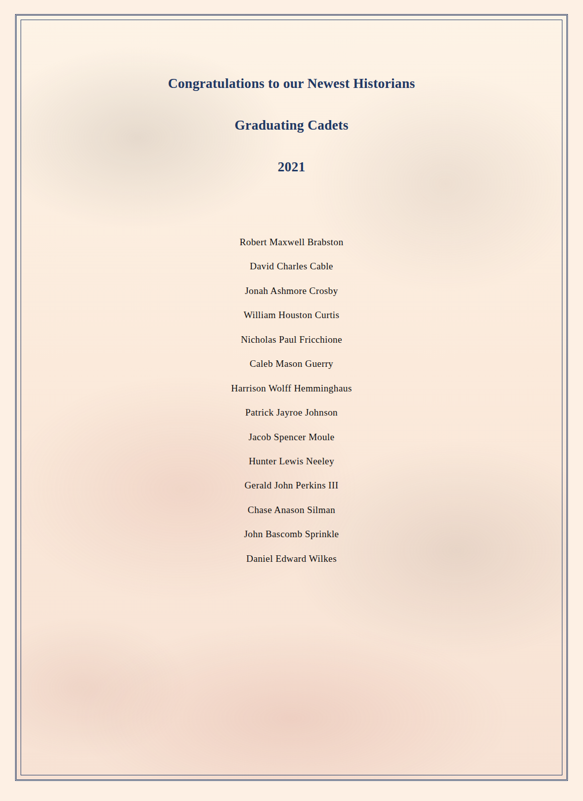Congratulations to our Newest Historians
Graduating Cadets
2021
Robert Maxwell Brabston
David Charles Cable
Jonah Ashmore Crosby
William Houston Curtis
Nicholas Paul Fricchione
Caleb Mason Guerry
Harrison Wolff Hemminghaus
Patrick Jayroe Johnson
Jacob Spencer Moule
Hunter Lewis Neeley
Gerald John Perkins III
Chase Anason Silman
John Bascomb Sprinkle
Daniel Edward Wilkes